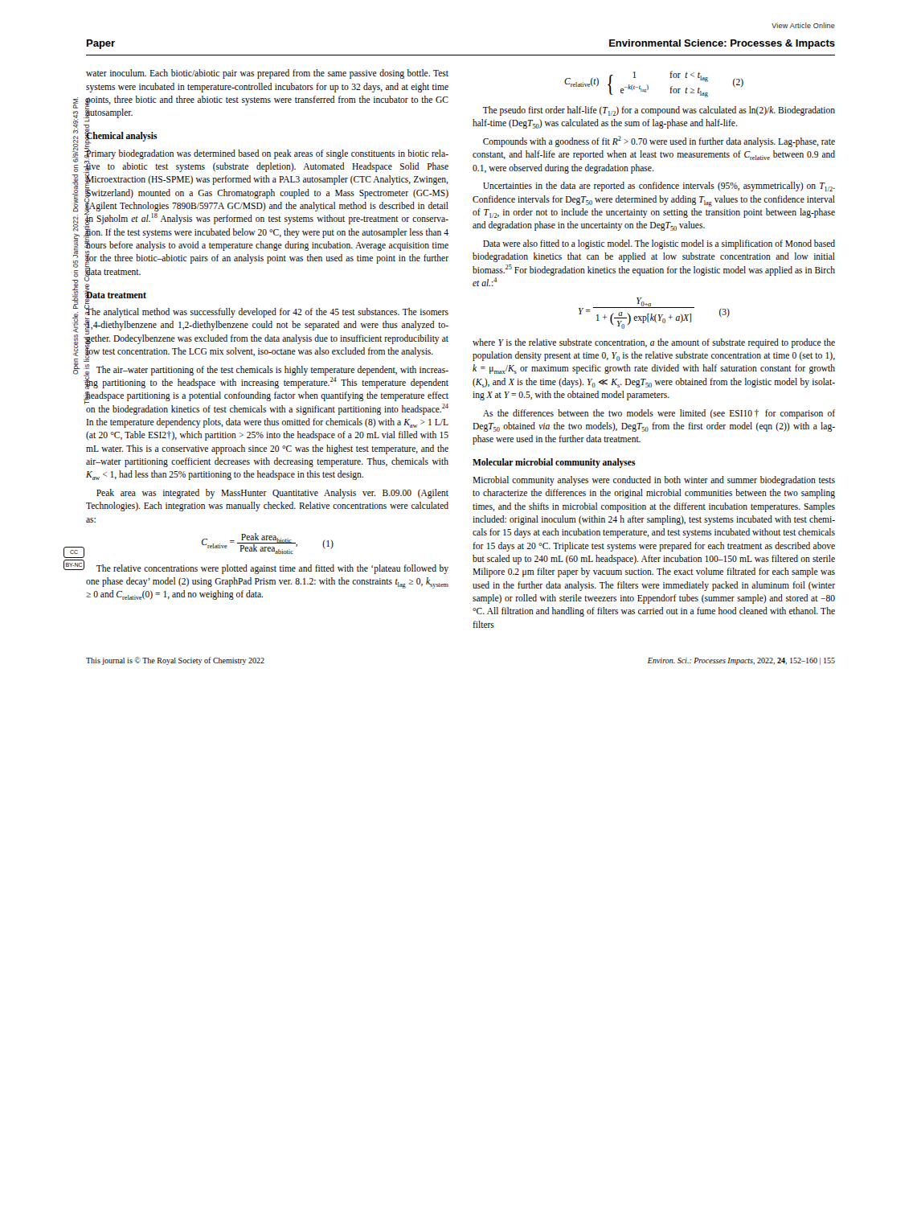View Article Online
Paper
Environmental Science: Processes & Impacts
Open Access Article. Published on 05 January 2022. Downloaded on 6/9/2022 3:49:43 PM.
This article is licensed under a Creative Commons Attribution-NonCommercial 3.0 Unported Licence.
CC
BY-NC
water inoculum. Each biotic/abiotic pair was prepared from the same passive dosing bottle. Test systems were incubated in temperature-controlled incubators for up to 32 days, and at eight time points, three biotic and three abiotic test systems were transferred from the incubator to the GC autosampler.
Chemical analysis
Primary biodegradation was determined based on peak areas of single constituents in biotic relative to abiotic test systems (substrate depletion). Automated Headspace Solid Phase Microextraction (HS-SPME) was performed with a PAL3 autosampler (CTC Analytics, Zwingen, Switzerland) mounted on a Gas Chromatograph coupled to a Mass Spectrometer (GC-MS) (Agilent Technologies 7890B/5977A GC/MSD) and the analytical method is described in detail in Sjøholm et al.18 Analysis was performed on test systems without pre-treatment or conservation. If the test systems were incubated below 20 °C, they were put on the autosampler less than 4 hours before analysis to avoid a temperature change during incubation. Average acquisition time for the three biotic–abiotic pairs of an analysis point was then used as time point in the further data treatment.
Data treatment
The analytical method was successfully developed for 42 of the 45 test substances. The isomers 1,4-diethylbenzene and 1,2-diethylbenzene could not be separated and were thus analyzed together. Dodecylbenzene was excluded from the data analysis due to insufficient reproducibility at low test concentration. The LCG mix solvent, iso-octane was also excluded from the analysis.
The air–water partitioning of the test chemicals is highly temperature dependent, with increasing partitioning to the headspace with increasing temperature.24 This temperature dependent headspace partitioning is a potential confounding factor when quantifying the temperature effect on the biodegradation kinetics of test chemicals with a significant partitioning into headspace.24 In the temperature dependency plots, data were thus omitted for chemicals (8) with a Kaw > 1 L/L (at 20 °C, Table ESI2†), which partition > 25% into the headspace of a 20 mL vial filled with 15 mL water. This is a conservative approach since 20 °C was the highest test temperature, and the air–water partitioning coefficient decreases with decreasing temperature. Thus, chemicals with Kaw < 1, had less than 25% partitioning to the headspace in this test design.
Peak area was integrated by MassHunter Quantitative Analysis ver. B.09.00 (Agilent Technologies). Each integration was manually checked. Relative concentrations were calculated as:
Crelative = Peak areabiotic Peak areaabiotic ,
(1)
The relative concentrations were plotted against time and fitted with the ‘plateau followed by one phase decay’ model (2) using GraphPad Prism ver. 8.1.2: with the constraints tlag ≥ 0, ksystem ≥ 0 and Crelative(0) = 1, and no weighing of data.
Crelative(t) { 1 for t < tlag e−k(t−tlag) for t ≥ tlag
(2)
The pseudo first order half-life (T1/2) for a compound was calculated as ln(2)/k. Biodegradation half-time (DegT50) was calculated as the sum of lag-phase and half-life.
Compounds with a goodness of fit R2 > 0.70 were used in further data analysis. Lag-phase, rate constant, and half-life are reported when at least two measurements of Crelative between 0.9 and 0.1, were observed during the degradation phase.
Uncertainties in the data are reported as confidence intervals (95%, asymmetrically) on T1/2. Confidence intervals for DegT50 were determined by adding Tlag values to the confidence interval of T1/2, in order not to include the uncertainty on setting the transition point between lag-phase and degradation phase in the uncertainty on the DegT50 values.
Data were also fitted to a logistic model. The logistic model is a simplification of Monod based biodegradation kinetics that can be applied at low substrate concentration and low initial biomass.25 For biodegradation kinetics the equation for the logistic model was applied as in Birch et al.:4
Y = Y0+a 1 + (aY0) exp[k(Y0 + a)X]
(3)
where Y is the relative substrate concentration, a the amount of substrate required to produce the population density present at time 0, Y0 is the relative substrate concentration at time 0 (set to 1), k = μmax/Ks or maximum specific growth rate divided with half saturation constant for growth (Ks), and X is the time (days). Y0 ≪ Ks. DegT50 were obtained from the logistic model by isolating X at Y = 0.5, with the obtained model parameters.
As the differences between the two models were limited (see ESI10† for comparison of DegT50 obtained via the two models), DegT50 from the first order model (eqn (2)) with a lag-phase were used in the further data treatment.
Molecular microbial community analyses
Microbial community analyses were conducted in both winter and summer biodegradation tests to characterize the differences in the original microbial communities between the two sampling times, and the shifts in microbial composition at the different incubation temperatures. Samples included: original inoculum (within 24 h after sampling), test systems incubated with test chemicals for 15 days at each incubation temperature, and test systems incubated without test chemicals for 15 days at 20 °C. Triplicate test systems were prepared for each treatment as described above but scaled up to 240 mL (60 mL headspace). After incubation 100–150 mL was filtered on sterile Milipore 0.2 μm filter paper by vacuum suction. The exact volume filtrated for each sample was used in the further data analysis. The filters were immediately packed in aluminum foil (winter sample) or rolled with sterile tweezers into Eppendorf tubes (summer sample) and stored at −80 °C. All filtration and handling of filters was carried out in a fume hood cleaned with ethanol. The filters
This journal is © The Royal Society of Chemistry 2022
Environ. Sci.: Processes Impacts, 2022, 24, 152–160 | 155